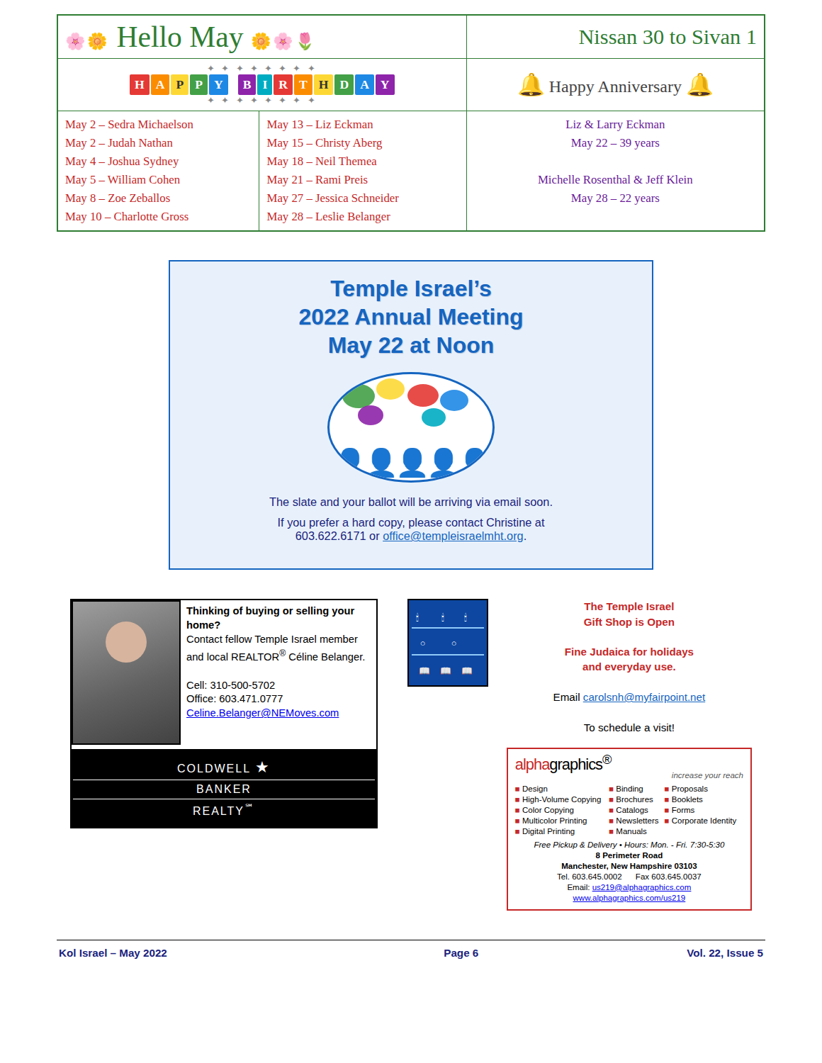| 🌸🌼 Hello May 🌼🌸🌷 | Nissan 30 to Sivan 1 |
| ✦ ✦ ✦ ✦ ✦ ✦ ✦ ✦ H A P P Y B I R T H D A Y ✦ ✦ ✦ ✦ ✦ ✦ ✦ ✦ | 🔔 Happy Anniversary 🔔 |
| May 2 – Sedra Michaelson May 2 – Judah Nathan May 4 – Joshua Sydney May 5 – William Cohen May 8 – Zoe Zeballos May 10 – Charlotte Gross | May 13 – Liz Eckman May 15 – Christy Aberg May 18 – Neil Themea May 21 – Rami Preis May 27 – Jessica Schneider May 28 – Leslie Belanger | Liz & Larry Eckman May 22 – 39 years Michelle Rosenthal & Jeff Klein May 28 – 22 years |
Temple Israel’s
2022 Annual Meeting
May 22 at Noon
👤👤👤👤👤
The slate and your ballot will be arriving via email soon.
If you prefer a hard copy, please contact Christine at
603.622.6171 or office@templeisraelmht.org.
| / / Thinking of buying or selling your home? Contact fellow Temple Israel member and local REALTOR ® Céline Belanger. Cell: 310-500-5702 Office: 603.471.0777 Celine.Belanger@NEMoves.com / / COLDWELL ★ BANKER REALTY ℠ / | 🕯 🕯 🕯 ○ ○ 📖 📖 📖 | The Temple Israel Gift Shop is Open Fine Judaica for holidays and everyday use. Email carolsnh@myfairpoint.net To schedule a visit! alpha graphics ® increase your reach / ■ Design / ■ Binding / ■ Proposals / / ■ High-Volume Copying / ■ Brochures / ■ Booklets / / ■ Color Copying / ■ Catalogs / ■ Forms / / ■ Multicolor Printing / ■ Newsletters / ■ Corporate Identity / / ■ Digital Printing / ■ Manuals / / Free Pickup & Delivery • Hours: Mon. - Fri. 7:30-5:30 8 Perimeter Road Manchester, New Hampshire 03103 Tel. 603.645.0002 Fax 603.645.0037 Email: us219@alphagraphics.com www.alphagraphics.com/us219 |
| Kol Israel – May 2022 | Page 6 | Vol. 22, Issue 5 |